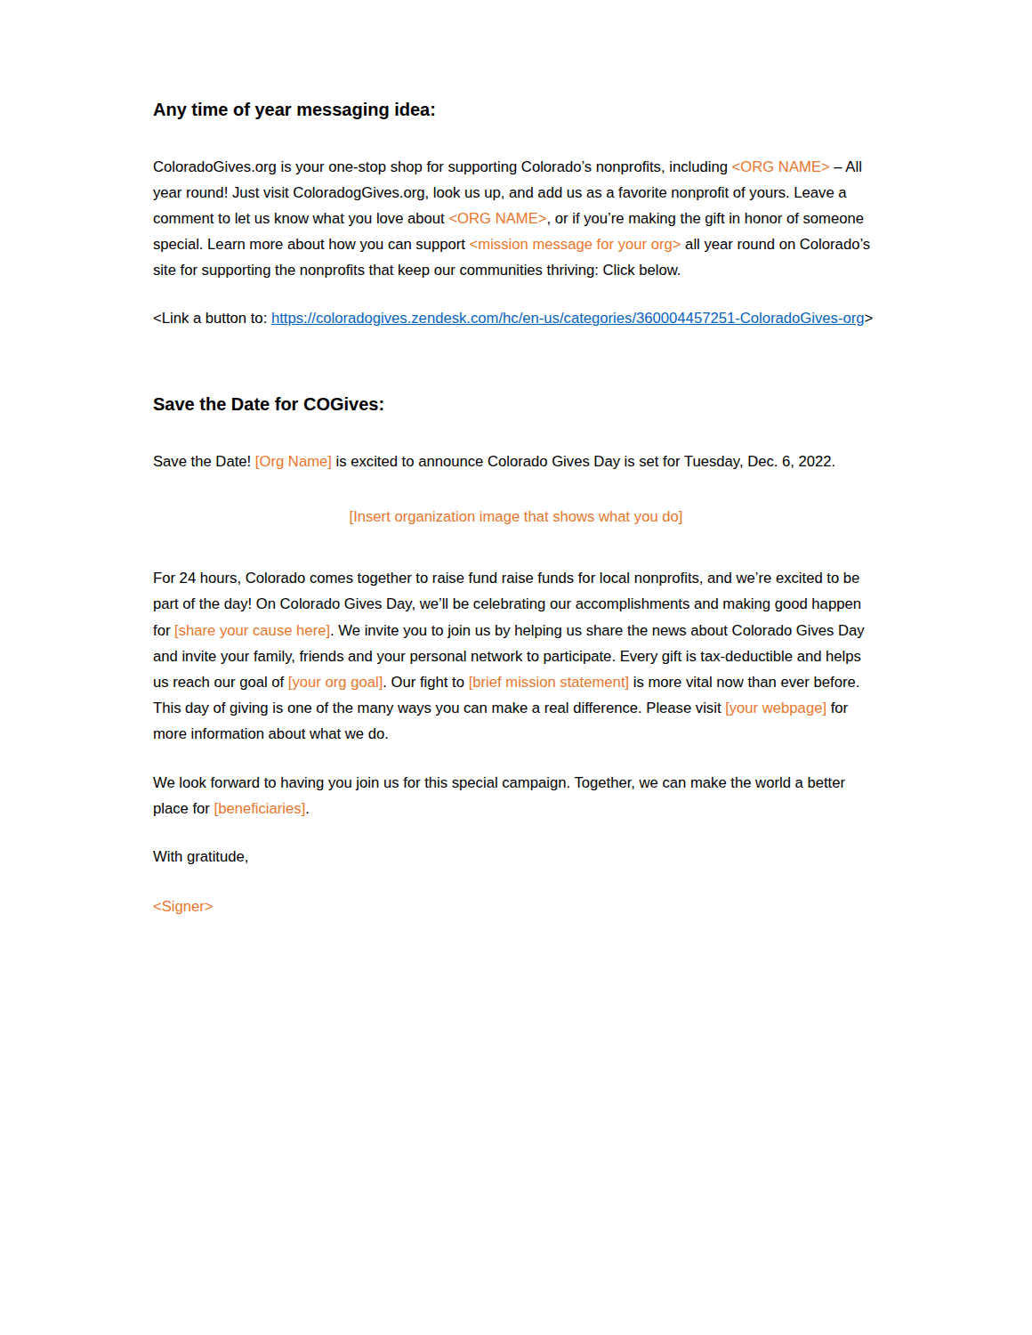Any time of year messaging idea:
ColoradoGives.org is your one-stop shop for supporting Colorado’s nonprofits, including <ORG NAME> – All year round! Just visit ColoradogGives.org, look us up, and add us as a favorite nonprofit of yours. Leave a comment to let us know what you love about <ORG NAME>, or if you’re making the gift in honor of someone special. Learn more about how you can support <mission message for your org> all year round on Colorado’s site for supporting the nonprofits that keep our communities thriving: Click below.
<Link a button to: https://coloradogives.zendesk.com/hc/en-us/categories/360004457251-ColoradoGives-org>
Save the Date for COGives:
Save the Date! [Org Name] is excited to announce Colorado Gives Day is set for Tuesday, Dec. 6, 2022.
[Insert organization image that shows what you do]
For 24 hours, Colorado comes together to raise fund raise funds for local nonprofits, and we’re excited to be part of the day! On Colorado Gives Day, we’ll be celebrating our accomplishments and making good happen for [share your cause here]. We invite you to join us by helping us share the news about Colorado Gives Day and invite your family, friends and your personal network to participate. Every gift is tax-deductible and helps us reach our goal of [your org goal]. Our fight to [brief mission statement] is more vital now than ever before. This day of giving is one of the many ways you can make a real difference. Please visit [your webpage] for more information about what we do.
We look forward to having you join us for this special campaign. Together, we can make the world a better place for [beneficiaries].
With gratitude,
<Signer>